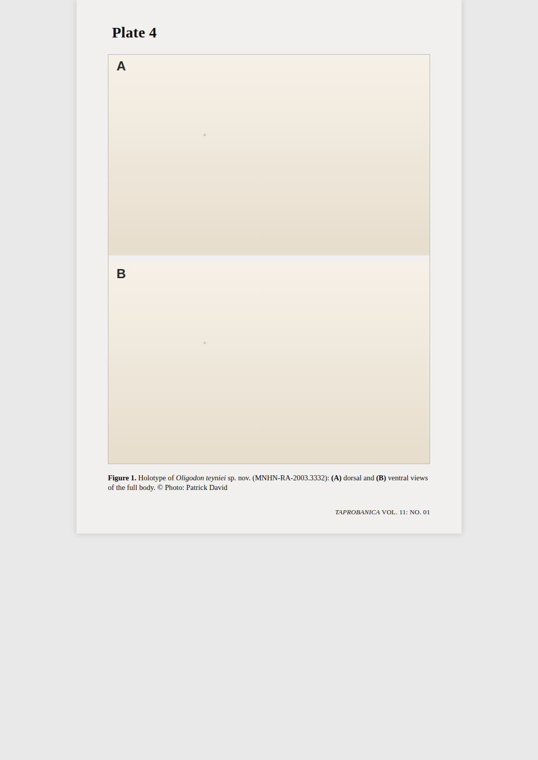Plate 4
A
B
Figure 1. Holotype of Oligodon teyniei sp. nov. (MNHN-RA-2003.3332): (A) dorsal and (B) ventral views of the full body. © Photo: Patrick David
TAPROBANICA VOL. 11: NO. 01